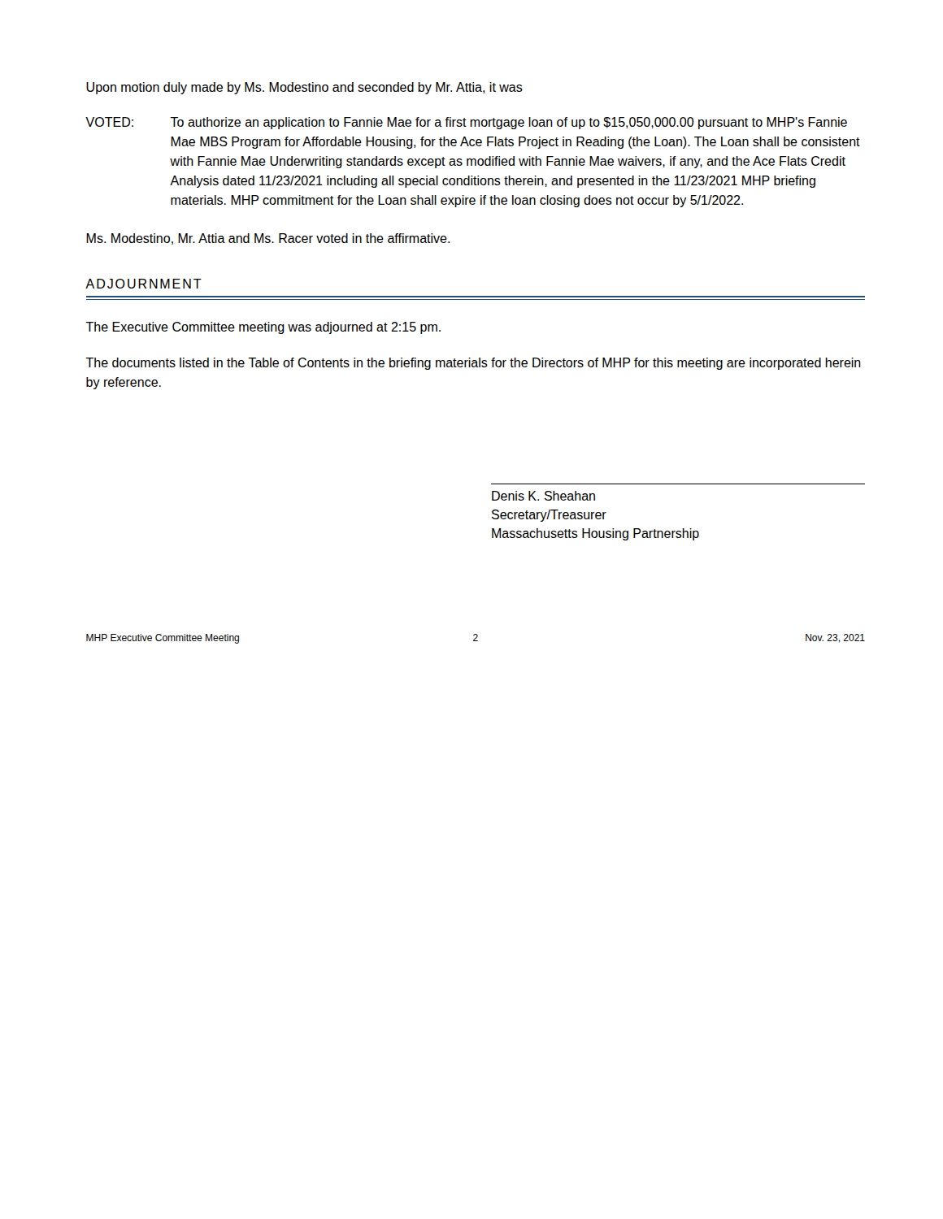Upon motion duly made by Ms. Modestino and seconded by Mr. Attia, it was
VOTED:
To authorize an application to Fannie Mae for a first mortgage loan of up to $15,050,000.00 pursuant to MHP's Fannie Mae MBS Program for Affordable Housing, for the Ace Flats Project in Reading (the Loan). The Loan shall be consistent with Fannie Mae Underwriting standards except as modified with Fannie Mae waivers, if any, and the Ace Flats Credit Analysis dated 11/23/2021 including all special conditions therein, and presented in the 11/23/2021 MHP briefing materials. MHP commitment for the Loan shall expire if the loan closing does not occur by 5/1/2022.
Ms. Modestino, Mr. Attia and Ms. Racer voted in the affirmative.
ADJOURNMENT
The Executive Committee meeting was adjourned at 2:15 pm.
The documents listed in the Table of Contents in the briefing materials for the Directors of MHP for this meeting are incorporated herein by reference.
Denis K. Sheahan
Secretary/Treasurer
Massachusetts Housing Partnership
MHP Executive Committee Meeting
2
Nov. 23, 2021